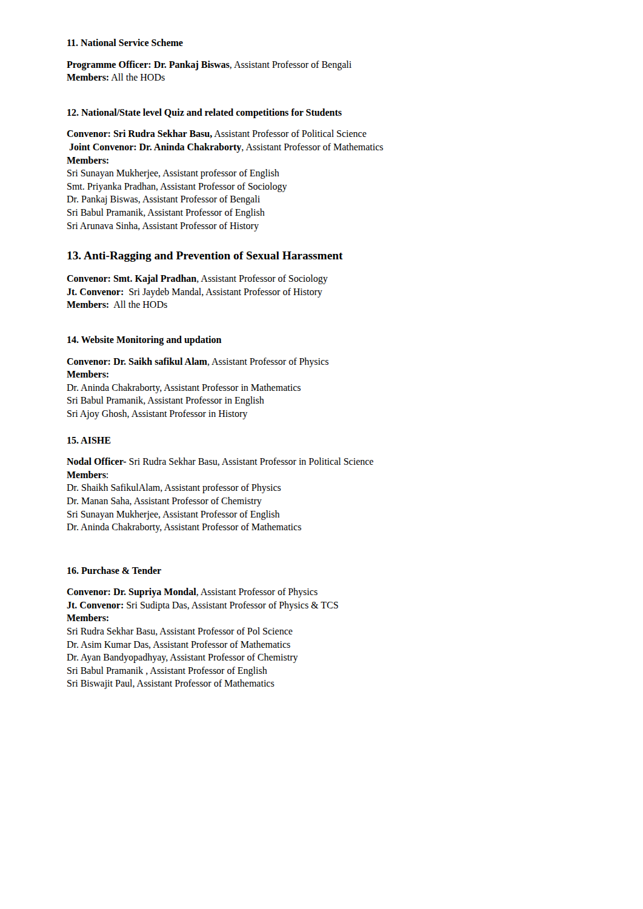11. National Service Scheme
Programme Officer: Dr. Pankaj Biswas, Assistant Professor of Bengali
Members: All the HODs
12. National/State level Quiz and related competitions for Students
Convenor: Sri Rudra Sekhar Basu, Assistant Professor of Political Science
Joint Convenor: Dr. Aninda Chakraborty, Assistant Professor of Mathematics
Members:
Sri Sunayan Mukherjee, Assistant professor of English
Smt. Priyanka Pradhan, Assistant Professor of Sociology
Dr. Pankaj Biswas, Assistant Professor of Bengali
Sri Babul Pramanik, Assistant Professor of English
Sri Arunava Sinha, Assistant Professor of History
13. Anti-Ragging and Prevention of Sexual Harassment
Convenor: Smt. Kajal Pradhan, Assistant Professor of Sociology
Jt. Convenor: Sri Jaydeb Mandal, Assistant Professor of History
Members: All the HODs
14. Website Monitoring and updation
Convenor: Dr. Saikh safikul Alam, Assistant Professor of Physics
Members:
Dr. Aninda Chakraborty, Assistant Professor in Mathematics
Sri Babul Pramanik, Assistant Professor in English
Sri Ajoy Ghosh, Assistant Professor in History
15. AISHE
Nodal Officer- Sri Rudra Sekhar Basu, Assistant Professor in Political Science
Members:
Dr. Shaikh SafikulAlam, Assistant professor of Physics
Dr. Manan Saha, Assistant Professor of Chemistry
Sri Sunayan Mukherjee, Assistant Professor of English
Dr. Aninda Chakraborty, Assistant Professor of Mathematics
16. Purchase & Tender
Convenor: Dr. Supriya Mondal, Assistant Professor of Physics
Jt. Convenor: Sri Sudipta Das, Assistant Professor of Physics & TCS
Members:
Sri Rudra Sekhar Basu, Assistant Professor of Pol Science
Dr. Asim Kumar Das, Assistant Professor of Mathematics
Dr. Ayan Bandyopadhyay, Assistant Professor of Chemistry
Sri Babul Pramanik , Assistant Professor of English
Sri Biswajit Paul, Assistant Professor of Mathematics